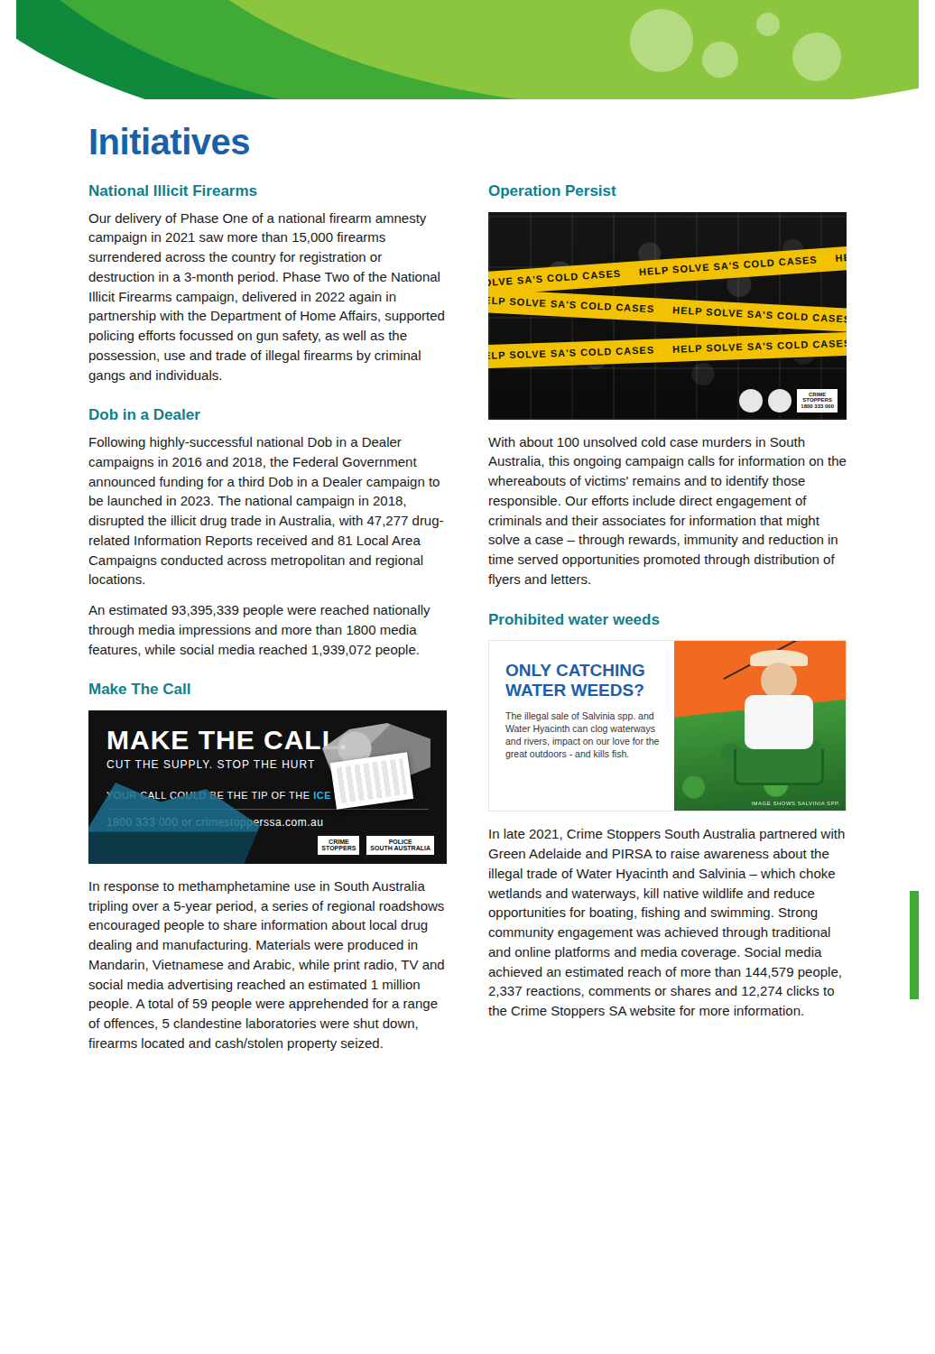Initiatives
National Illicit Firearms
Our delivery of Phase One of a national firearm amnesty campaign in 2021 saw more than 15,000 firearms surrendered across the country for registration or destruction in a 3-month period. Phase Two of the National Illicit Firearms campaign, delivered in 2022 again in partnership with the Department of Home Affairs, supported policing efforts focussed on gun safety, as well as the possession, use and trade of illegal firearms by criminal gangs and individuals.
Dob in a Dealer
Following highly-successful national Dob in a Dealer campaigns in 2016 and 2018, the Federal Government announced funding for a third Dob in a Dealer campaign to be launched in 2023. The national campaign in 2018, disrupted the illicit drug trade in Australia, with 47,277 drug-related Information Reports received and 81 Local Area Campaigns conducted across metropolitan and regional locations.
An estimated 93,395,339 people were reached nationally through media impressions and more than 1800 media features, while social media reached 1,939,072 people.
Make The Call
MAKE THE CALL.
CUT THE SUPPLY. STOP THE HURT
YOUR CALL COULD BE THE TIP OF THE ICE BERG
1800 333 000 or crimestopperssa.com.au
CRIME
STOPPERS POLICE
SOUTH AUSTRALIA
In response to methamphetamine use in South Australia tripling over a 5-year period, a series of regional roadshows encouraged people to share information about local drug dealing and manufacturing. Materials were produced in Mandarin, Vietnamese and Arabic, while print radio, TV and social media advertising reached an estimated 1 million people. A total of 59 people were apprehended for a range of offences, 5 clandestine laboratories were shut down, firearms located and cash/stolen property seized.
Operation Persist
SOLVE SA'S COLD CASES HELP SOLVE SA'S COLD CASES HELP SOLVE
HELP SOLVE SA'S COLD CASES HELP SOLVE SA'S COLD CASES HELP SOLVE SA'S
HELP SOLVE SA'S COLD CASES HELP SOLVE SA'S COLD CASES HELP SOLVE SA'S
CRIME
STOPPERS
1800 333 000
With about 100 unsolved cold case murders in South Australia, this ongoing campaign calls for information on the whereabouts of victims' remains and to identify those responsible. Our efforts include direct engagement of criminals and their associates for information that might solve a case – through rewards, immunity and reduction in time served opportunities promoted through distribution of flyers and letters.
Prohibited water weeds
ONLY CATCHING
WATER WEEDS?
The illegal sale of Salvinia spp. and Water Hyacinth can clog waterways and rivers, impact on our love for the great outdoors - and kills fish.
Image shows Salvinia spp.
In late 2021, Crime Stoppers South Australia partnered with Green Adelaide and PIRSA to raise awareness about the illegal trade of Water Hyacinth and Salvinia – which choke wetlands and waterways, kill native wildlife and reduce opportunities for boating, fishing and swimming. Strong community engagement was achieved through traditional and online platforms and media coverage. Social media achieved an estimated reach of more than 144,579 people, 2,337 reactions, comments or shares and 12,274 clicks to the Crime Stoppers SA website for more information.